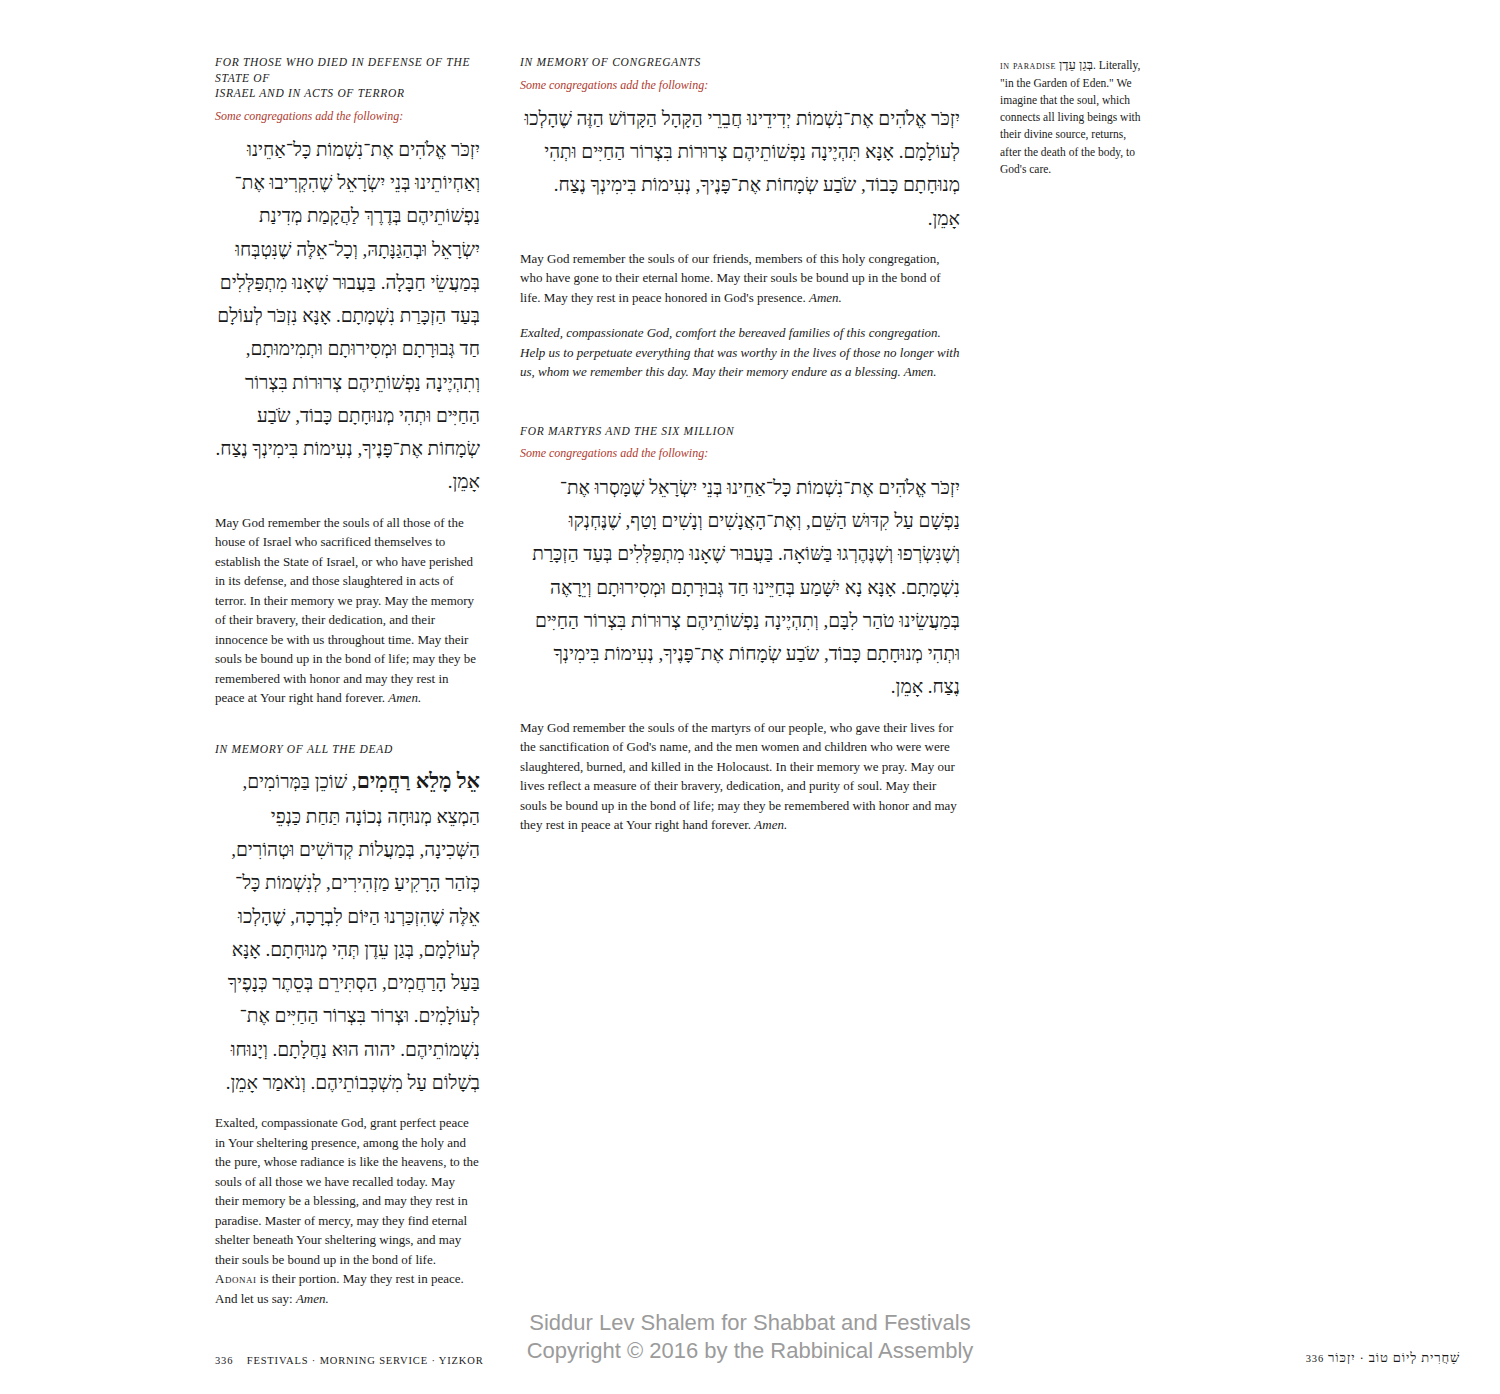For those who died in defense of the State of
Israel and in acts of terror
Some congregations add the following:
יִזְכֹּר אֱלֹהִים אֶת־נִשְׁמוֹת כָּל־אַחֵינוּ וְאַחְיוֹתֵינוּ בְּנֵי יִשְׂרָאֵל שֶׁהִקְרִיבוּ אֶת־נַפְשׁוֹתֵיהֶם בְּדֶרֶךְ לַהֲקָמַת מְדִינַת יִשְׂרָאֵל וּבְהַגַּנָּתָהּ, וְכָל־אֵלֶּה שֶׁנִּטְבְּחוּ בְּמַעֲשֵׂי חַבָּלָה. בַּעֲבוּר שֶׁאָנוּ מִתְפַּלְּלִים בְּעַד הַזְכָּרַת נִשְׁמָתָם. אָנָּא נִזְכֹּר לְעוֹלָם חַד גְּבוּרָתָם וּמְסִירוּתָם וּתְמִימוּתָם, וְתִהְיֶינָה נַפְשׁוֹתֵיהֶם צְרוּרוֹת בִּצְרוֹר הַחַיִּים וּתְהִי מְנוּחָתָם כָּבוֹד, שֹׂבַע שְׂמָחוֹת אֶת־פָּנֶיךָ, נְעִימוֹת בִּימִינְךָ נֶצַח. אָמֵן.
May God remember the souls of all those of the house of Israel who sacrificed themselves to establish the State of Israel, or who have perished in its defense, and those slaughtered in acts of terror. In their memory we pray. May the memory of their bravery, their dedication, and their innocence be with us throughout time. May their souls be bound up in the bond of life; may they be remembered with honor and may they rest in peace at Your right hand forever. Amen.
In memory of all the dead
אֵל מָלֵא רַחֲמִים, שׁוֹכֵן בַּמְּרוֹמִים, הַמְצֵא מְנוּחָה נְכוֹנָה תַּחַת כַּנְפֵי הַשְּׁכִינָה, בְּמַעֲלוֹת קְדוֹשִׁים וּטְהוֹרִים, כְּזֹהַר הָרָקִיעַ מַזְהִירִים, לְנִשְׁמוֹת כָּל־אֵלֶּה שֶׁהִזְכַּרְנוּ הַיּוֹם לִבְרָכָה, שֶׁהָלְכוּ לְעוֹלָמָם, בְּגַן עֵדֶן תְּהִי מְנוּחָתָם. אָנָּא בַּעַל הָרַחֲמִים, הַסְתִּירֵם בְּסֵתֶר כְּנָפֶיךָ לְעוֹלָמִים. וּצְרוֹר בִּצְרוֹר הַחַיִּים אֶת־נִשְׁמוֹתֵיהֶם. יהוה הוּא נַחֲלָתָם. וְיָנוּחוּ בְשָׁלוֹם עַל מִשְׁכְּבוֹתֵיהֶם. וְנֹאמַר אָמֵן.
Exalted, compassionate God, grant perfect peace in Your sheltering presence, among the holy and the pure, whose radiance is like the heavens, to the souls of all those we have recalled today. May their memory be a blessing, and may they rest in paradise. Master of mercy, may they find eternal shelter beneath Your sheltering wings, and may their souls be bound up in the bond of life. Adonai is their portion. May they rest in peace. And let us say: Amen.
In memory of congregants
Some congregations add the following:
יִזְכֹּר אֱלֹהִים אֶת־נִשְׁמוֹת יְדִידֵינוּ חֲבֵרֵי הַקָּהָל הַקָּדוֹשׁ הַזֶּה שֶׁהָלְכוּ לְעוֹלָמָם. אָנָּא תִּהְיֶינָה נַפְשׁוֹתֵיהֶם צְרוּרוֹת בִּצְרוֹר הַחַיִּים וּתְהִי מְנוּחָתָם כָּבוֹד, שֹׂבַע שְׂמָחוֹת אֶת־פָּנֶיךָ, נְעִימוֹת בִּימִינְךָ נֶצַח. אָמֵן.
May God remember the souls of our friends, members of this holy congregation, who have gone to their eternal home. May their souls be bound up in the bond of life. May they rest in peace honored in God's presence. Amen.
Exalted, compassionate God, comfort the bereaved families of this congregation. Help us to perpetuate everything that was worthy in the lives of those no longer with us, whom we remember this day. May their memory endure as a blessing. Amen.
For martyrs and the six million
Some congregations add the following:
יִזְכֹּר אֱלֹהִים אֶת־נִשְׁמוֹת כָּל־אַחֵינוּ בְּנֵי יִשְׂרָאֵל שֶׁמָּסְרוּ אֶת־נַפְשָׁם עַל קִדּוּשׁ הַשֵּׁם, וְאֶת־הָאֲנָשִׁים וְנָשִׁים וָטַף, שֶׁנֶּחְנְקוּ וְשֶׁנִּשְׂרְפוּ וְשֶׁנֶּהֶרְגוּ בַּשּׁוֹאָה. בַּעֲבוּר שֶׁאָנוּ מִתְפַּלְּלִים בְּעַד הַזְכָּרַת נִשְׁמָתָם. אָנָּא נָא יִשָּׁמַע בְּחַיֵּינוּ חַד גְּבוּרָתָם וּמְסִירוּתָם וְיֵרָאֶה בְּמַעֲשֵׂינוּ טֹהַר לִבָּם, וְתִהְיֶינָה נַפְשׁוֹתֵיהֶם צְרוּרוֹת בִּצְרוֹר הַחַיִּים וּתְהִי מְנוּחָתָם כָּבוֹד, שֹׂבַע שְׂמָחוֹת אֶת־פָּנֶיךָ, נְעִימוֹת בִּימִינְךָ נֶצַח. אָמֵן.
May God remember the souls of the martyrs of our people, who gave their lives for the sanctification of God's name, and the men women and children who were were slaughtered, burned, and killed in the Holocaust. In their memory we pray. May our lives reflect a measure of their bravery, dedication, and purity of soul. May their souls be bound up in the bond of life; may they be remembered with honor and may they rest in peace at Your right hand forever. Amen.
in paradise בְּגַן עֵדֶן. Literally, "in the Garden of Eden." We imagine that the soul, which connects all living beings with their divine source, returns, after the death of the body, to God's care.
Siddur Lev Shalem for Shabbat and Festivals
Copyright © 2016 by the Rabbinical Assembly
336 FESTIVALS · MORNING SERVICE · YIZKOR
שַׁחֲרִית לְיוֹם טוֹב · יִזְכּוֹר 336